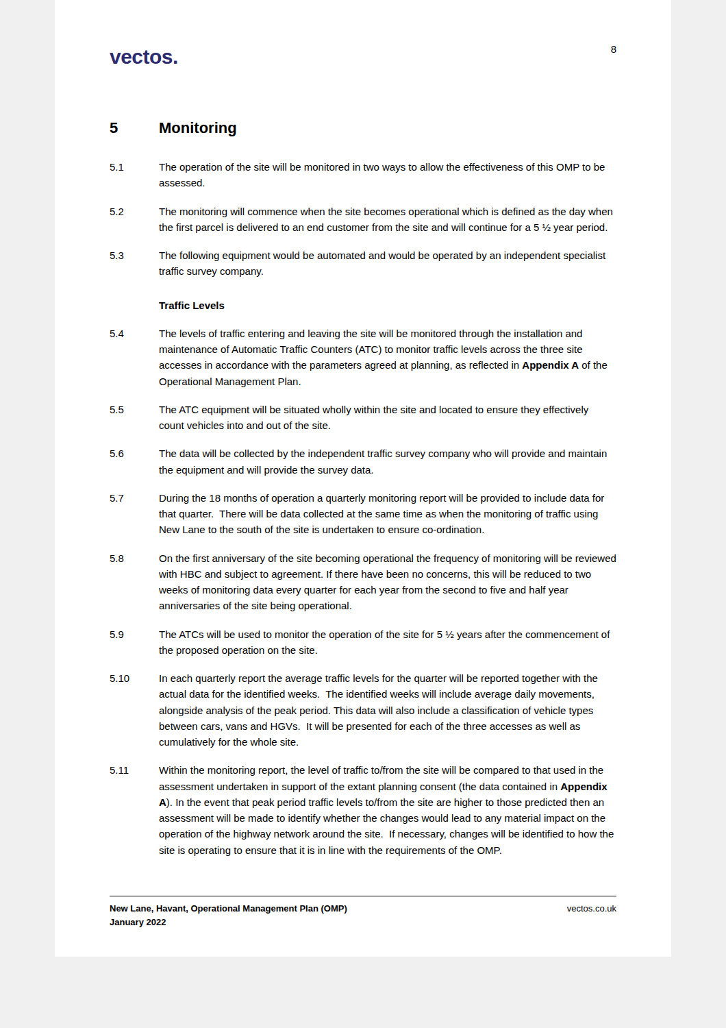vectos.
8
5 Monitoring
5.1
The operation of the site will be monitored in two ways to allow the effectiveness of this OMP to be assessed.
5.2
The monitoring will commence when the site becomes operational which is defined as the day when the first parcel is delivered to an end customer from the site and will continue for a 5 ½ year period.
5.3
The following equipment would be automated and would be operated by an independent specialist traffic survey company.
Traffic Levels
5.4
The levels of traffic entering and leaving the site will be monitored through the installation and maintenance of Automatic Traffic Counters (ATC) to monitor traffic levels across the three site accesses in accordance with the parameters agreed at planning, as reflected in Appendix A of the Operational Management Plan.
5.5
The ATC equipment will be situated wholly within the site and located to ensure they effectively count vehicles into and out of the site.
5.6
The data will be collected by the independent traffic survey company who will provide and maintain the equipment and will provide the survey data.
5.7
During the 18 months of operation a quarterly monitoring report will be provided to include data for that quarter. There will be data collected at the same time as when the monitoring of traffic using New Lane to the south of the site is undertaken to ensure co-ordination.
5.8
On the first anniversary of the site becoming operational the frequency of monitoring will be reviewed with HBC and subject to agreement. If there have been no concerns, this will be reduced to two weeks of monitoring data every quarter for each year from the second to five and half year anniversaries of the site being operational.
5.9
The ATCs will be used to monitor the operation of the site for 5 ½ years after the commencement of the proposed operation on the site.
5.10
In each quarterly report the average traffic levels for the quarter will be reported together with the actual data for the identified weeks. The identified weeks will include average daily movements, alongside analysis of the peak period. This data will also include a classification of vehicle types between cars, vans and HGVs. It will be presented for each of the three accesses as well as cumulatively for the whole site.
5.11
Within the monitoring report, the level of traffic to/from the site will be compared to that used in the assessment undertaken in support of the extant planning consent (the data contained in Appendix A). In the event that peak period traffic levels to/from the site are higher to those predicted then an assessment will be made to identify whether the changes would lead to any material impact on the operation of the highway network around the site. If necessary, changes will be identified to how the site is operating to ensure that it is in line with the requirements of the OMP.
New Lane, Havant, Operational Management Plan (OMP)
January 2022
vectos.co.uk